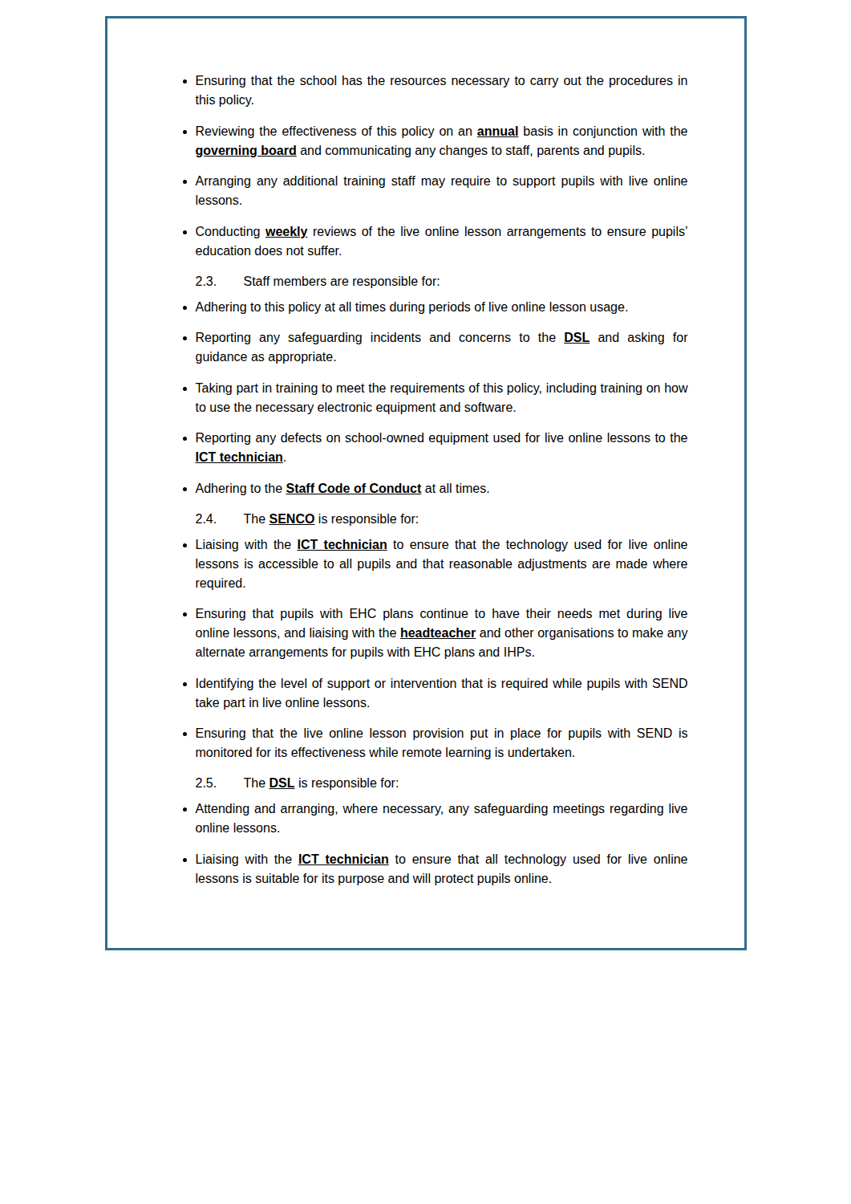Ensuring that the school has the resources necessary to carry out the procedures in this policy.
Reviewing the effectiveness of this policy on an annual basis in conjunction with the governing board and communicating any changes to staff, parents and pupils.
Arranging any additional training staff may require to support pupils with live online lessons.
Conducting weekly reviews of the live online lesson arrangements to ensure pupils’ education does not suffer.
2.3.
Staff members are responsible for:
Adhering to this policy at all times during periods of live online lesson usage.
Reporting any safeguarding incidents and concerns to the DSL and asking for guidance as appropriate.
Taking part in training to meet the requirements of this policy, including training on how to use the necessary electronic equipment and software.
Reporting any defects on school-owned equipment used for live online lessons to the ICT technician.
Adhering to the Staff Code of Conduct at all times.
2.4.
The SENCO is responsible for:
Liaising with the ICT technician to ensure that the technology used for live online lessons is accessible to all pupils and that reasonable adjustments are made where required.
Ensuring that pupils with EHC plans continue to have their needs met during live online lessons, and liaising with the headteacher and other organisations to make any alternate arrangements for pupils with EHC plans and IHPs.
Identifying the level of support or intervention that is required while pupils with SEND take part in live online lessons.
Ensuring that the live online lesson provision put in place for pupils with SEND is monitored for its effectiveness while remote learning is undertaken.
2.5.
The DSL is responsible for:
Attending and arranging, where necessary, any safeguarding meetings regarding live online lessons.
Liaising with the ICT technician to ensure that all technology used for live online lessons is suitable for its purpose and will protect pupils online.